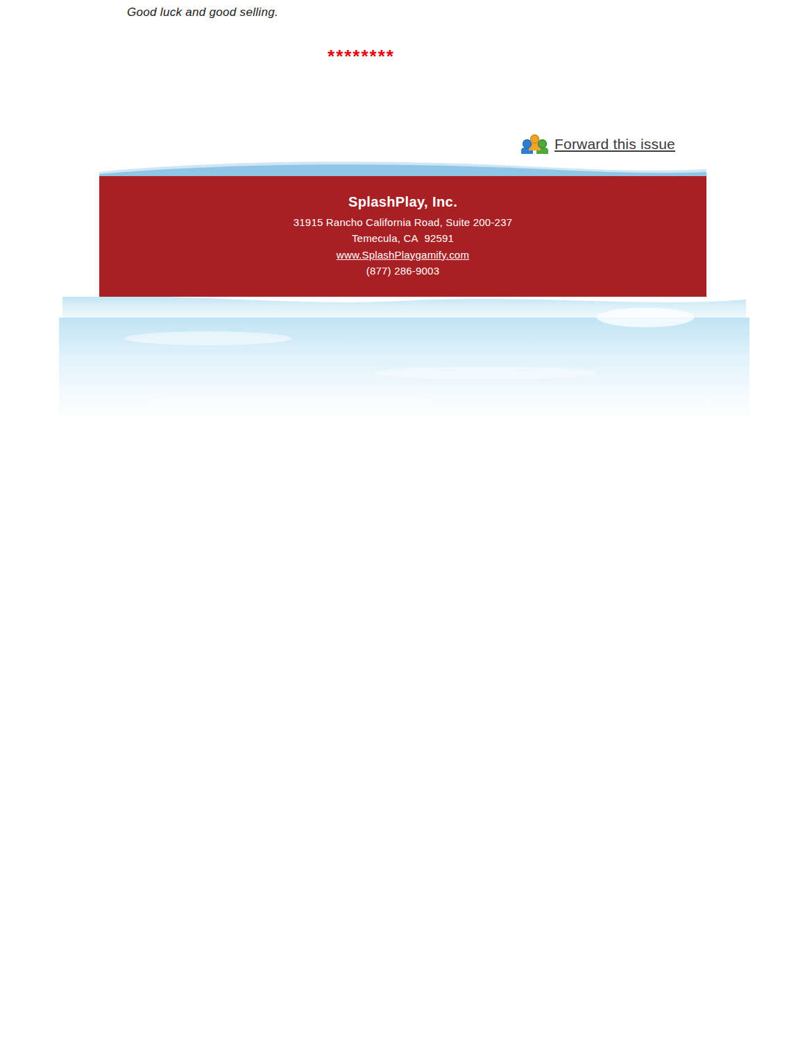Good luck and good selling.
********
Forward this issue
SplashPlay, Inc.
31915 Rancho California Road, Suite 200-237
Temecula, CA 92591
www.SplashPlaygamify.com
(877) 286-9003